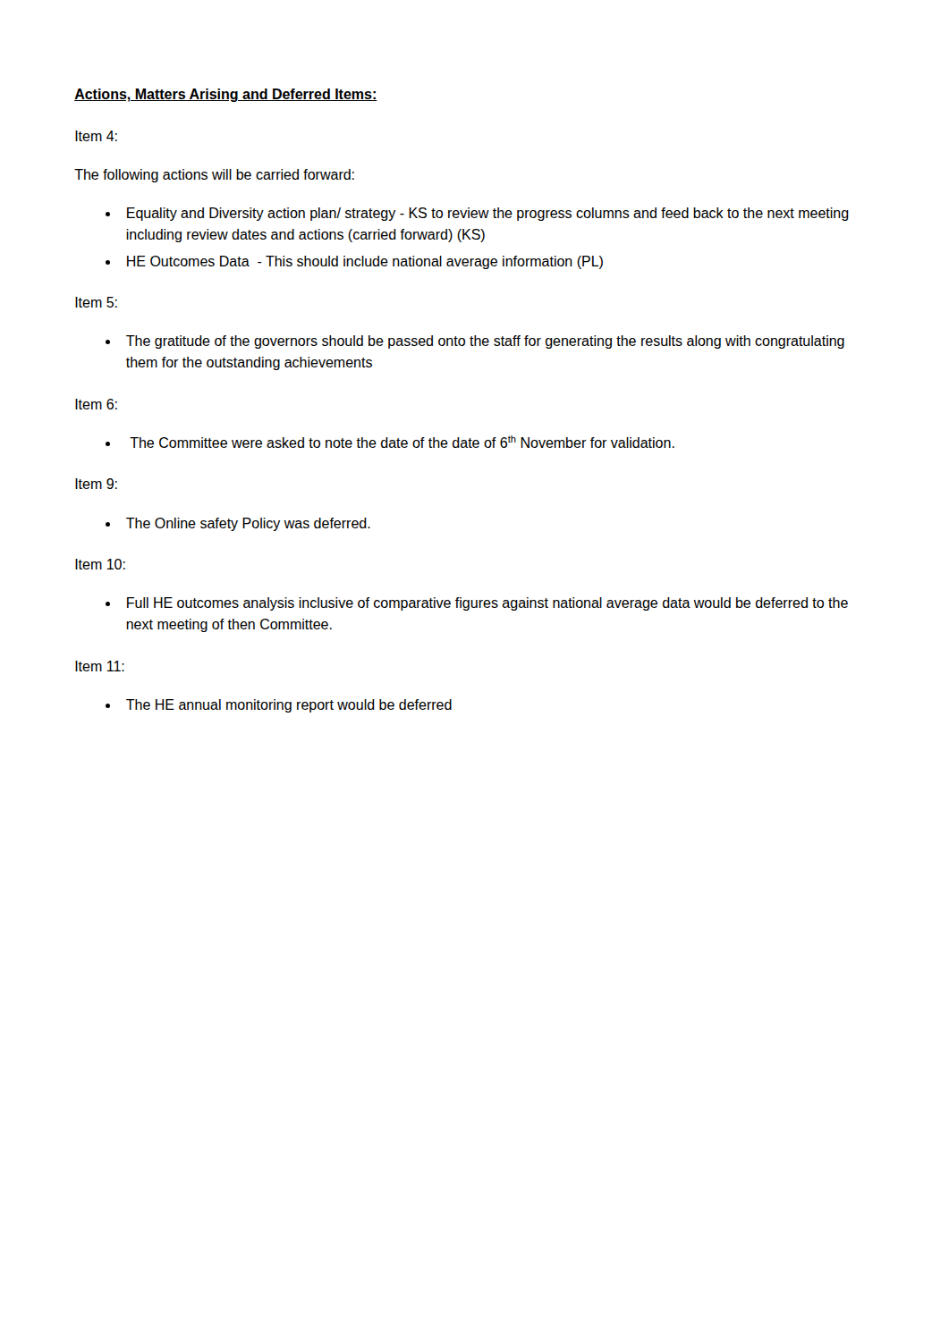Actions, Matters Arising and Deferred Items:
Item 4:
The following actions will be carried forward:
Equality and Diversity action plan/ strategy - KS to review the progress columns and feed back to the next meeting including review dates and actions (carried forward) (KS)
HE Outcomes Data - This should include national average information (PL)
Item 5:
The gratitude of the governors should be passed onto the staff for generating the results along with congratulating them for the outstanding achievements
Item 6:
The Committee were asked to note the date of the date of 6th November for validation.
Item 9:
The Online safety Policy was deferred.
Item 10:
Full HE outcomes analysis inclusive of comparative figures against national average data would be deferred to the next meeting of then Committee.
Item 11:
The HE annual monitoring report would be deferred